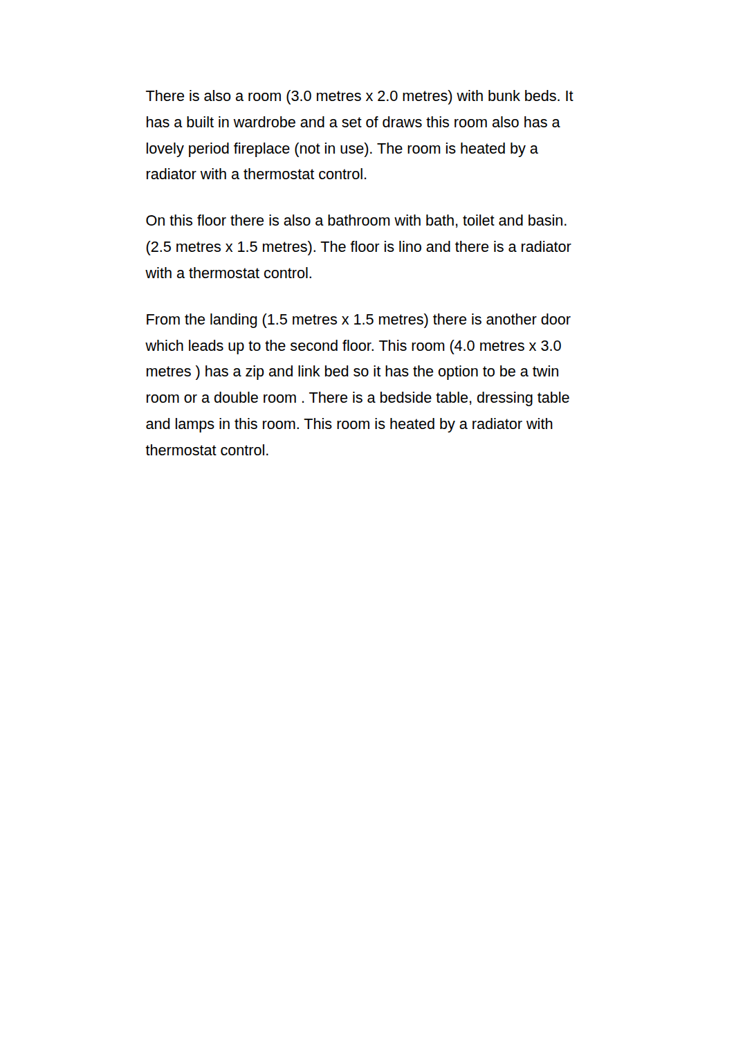There is also a room (3.0 metres x 2.0 metres) with bunk beds. It has a built in wardrobe and a set of draws this room also has a lovely period fireplace (not in use). The room is heated by a radiator with a thermostat control.
On this floor there is also a bathroom with bath, toilet and basin. (2.5 metres x 1.5 metres). The floor is lino and there is a radiator with a thermostat control.
From the landing (1.5 metres x 1.5 metres) there is another door which leads up to the second floor. This room (4.0 metres x 3.0 metres ) has a zip and link bed so it has the option to be a twin room or a double room . There is a bedside table, dressing table and lamps in this room. This room is heated by a radiator with thermostat control.